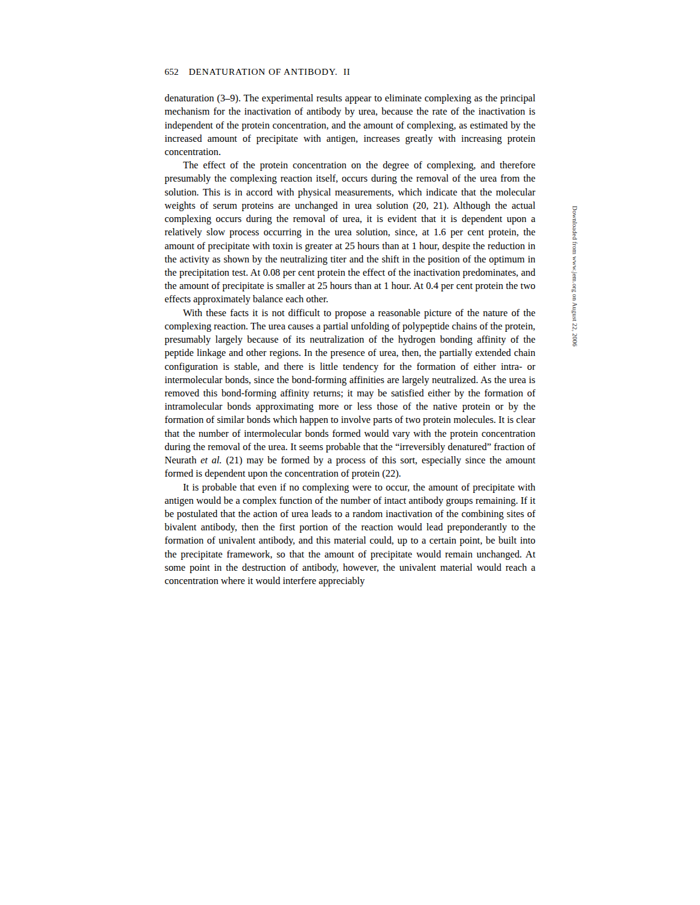652 DENATURATION OF ANTIBODY. II
Downloaded from www.jem.org on August 22, 2006
denaturation (3–9). The experimental results appear to eliminate complexing as the principal mechanism for the inactivation of antibody by urea, because the rate of the inactivation is independent of the protein concentration, and the amount of complexing, as estimated by the increased amount of precipitate with antigen, increases greatly with increasing protein concentration.
The effect of the protein concentration on the degree of complexing, and therefore presumably the complexing reaction itself, occurs during the removal of the urea from the solution. This is in accord with physical measurements, which indicate that the molecular weights of serum proteins are unchanged in urea solution (20, 21). Although the actual complexing occurs during the removal of urea, it is evident that it is dependent upon a relatively slow process occurring in the urea solution, since, at 1.6 per cent protein, the amount of precipitate with toxin is greater at 25 hours than at 1 hour, despite the reduction in the activity as shown by the neutralizing titer and the shift in the position of the optimum in the precipitation test. At 0.08 per cent protein the effect of the inactivation predominates, and the amount of precipitate is smaller at 25 hours than at 1 hour. At 0.4 per cent protein the two effects approximately balance each other.
With these facts it is not difficult to propose a reasonable picture of the nature of the complexing reaction. The urea causes a partial unfolding of polypeptide chains of the protein, presumably largely because of its neutralization of the hydrogen bonding affinity of the peptide linkage and other regions. In the presence of urea, then, the partially extended chain configuration is stable, and there is little tendency for the formation of either intra- or intermolecular bonds, since the bond-forming affinities are largely neutralized. As the urea is removed this bond-forming affinity returns; it may be satisfied either by the formation of intramolecular bonds approximating more or less those of the native protein or by the formation of similar bonds which happen to involve parts of two protein molecules. It is clear that the number of intermolecular bonds formed would vary with the protein concentration during the removal of the urea. It seems probable that the “irreversibly denatured” fraction of Neurath et al. (21) may be formed by a process of this sort, especially since the amount formed is dependent upon the concentration of protein (22).
It is probable that even if no complexing were to occur, the amount of precipitate with antigen would be a complex function of the number of intact antibody groups remaining. If it be postulated that the action of urea leads to a random inactivation of the combining sites of bivalent antibody, then the first portion of the reaction would lead preponderantly to the formation of univalent antibody, and this material could, up to a certain point, be built into the precipitate framework, so that the amount of precipitate would remain unchanged. At some point in the destruction of antibody, however, the univalent material would reach a concentration where it would interfere appreciably